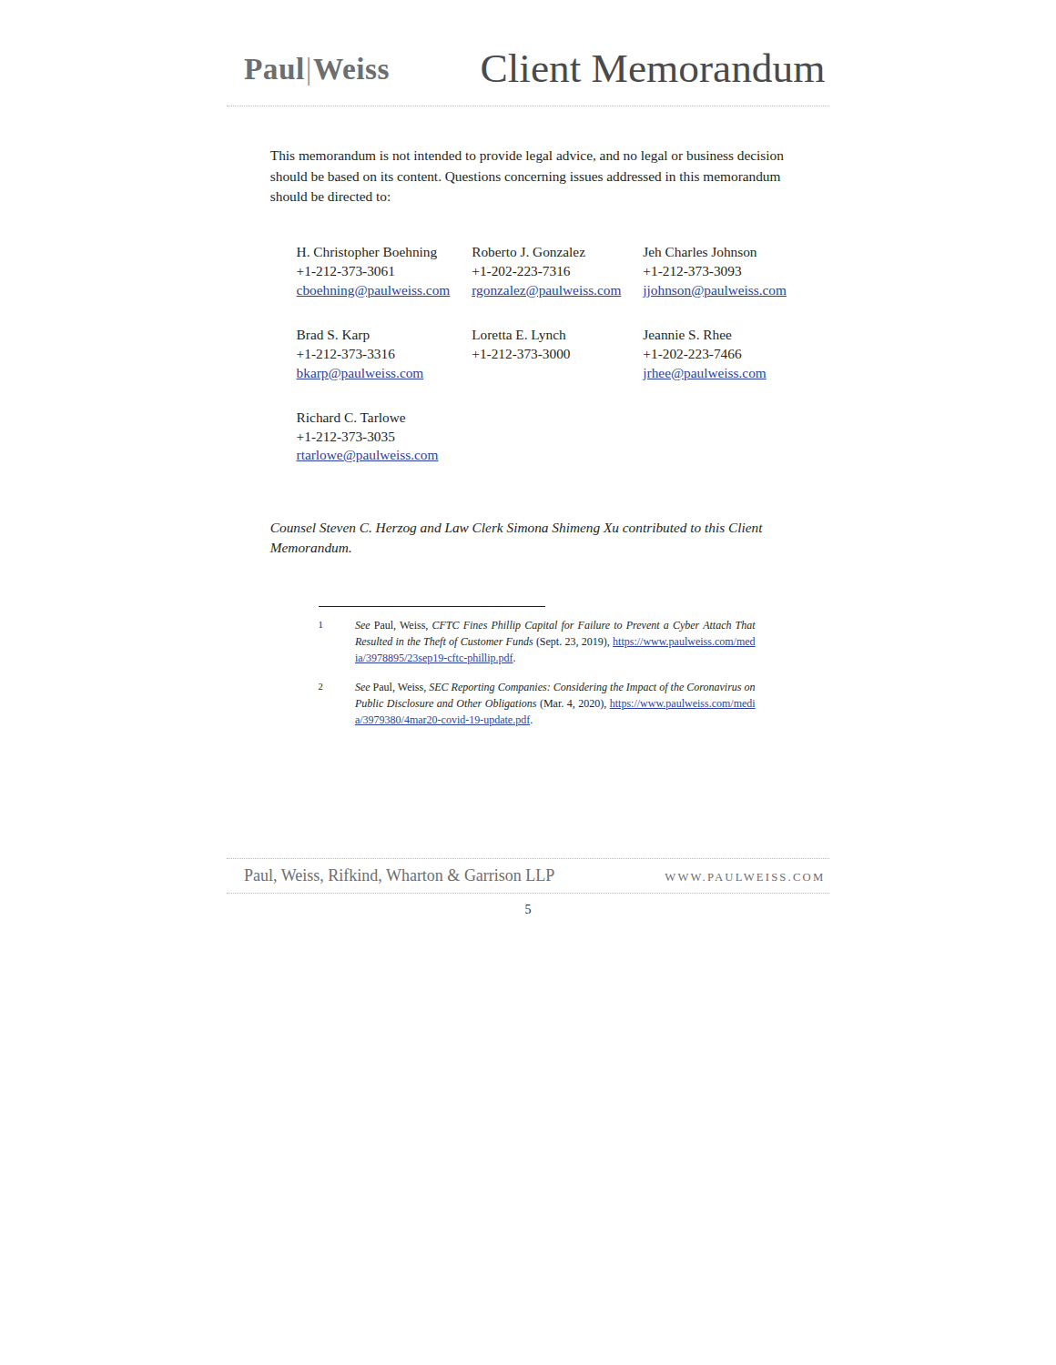Paul|Weiss
Client Memorandum
This memorandum is not intended to provide legal advice, and no legal or business decision should be based on its content. Questions concerning issues addressed in this memorandum should be directed to:
| H. Christopher Boehning +1-212-373-3061 cboehning@paulweiss.com | Roberto J. Gonzalez +1-202-223-7316 rgonzalez@paulweiss.com | Jeh Charles Johnson +1-212-373-3093 jjohnson@paulweiss.com |
| Brad S. Karp +1-212-373-3316 bkarp@paulweiss.com | Loretta E. Lynch +1-212-373-3000 | Jeannie S. Rhee +1-202-223-7466 jrhee@paulweiss.com |
| Richard C. Tarlowe +1-212-373-3035 rtarlowe@paulweiss.com | | |
Counsel Steven C. Herzog and Law Clerk Simona Shimeng Xu contributed to this Client Memorandum.
1
See Paul, Weiss, CFTC Fines Phillip Capital for Failure to Prevent a Cyber Attach That Resulted in the Theft of Customer Funds (Sept. 23, 2019), https://www.paulweiss.com/media/3978895/23sep19-cftc-phillip.pdf.
2
See Paul, Weiss, SEC Reporting Companies: Considering the Impact of the Coronavirus on Public Disclosure and Other Obligations (Mar. 4, 2020), https://www.paulweiss.com/media/3979380/4mar20-covid-19-update.pdf.
Paul, Weiss, Rifkind, Wharton & Garrison LLP
WWW.PAULWEISS.COM
5